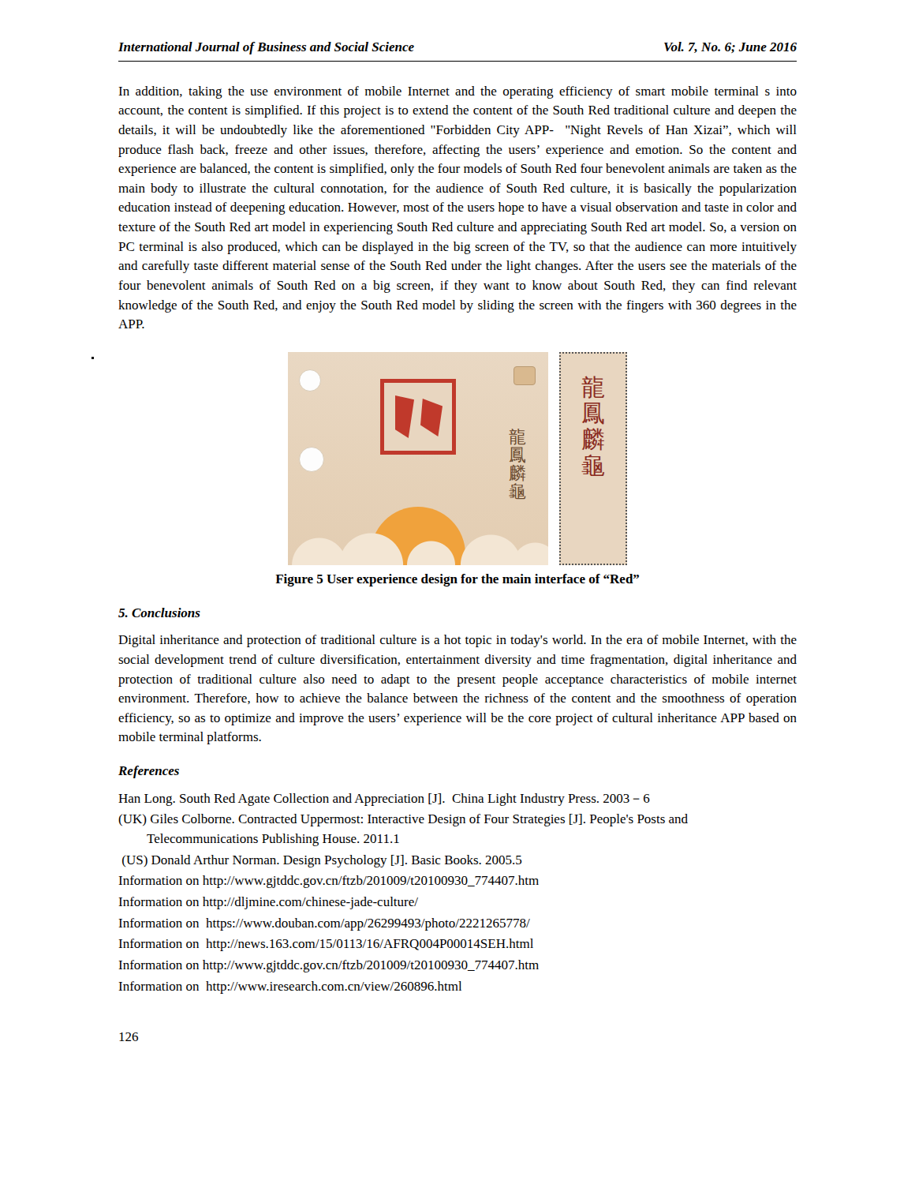International Journal of Business and Social Science
Vol. 7, No. 6; June 2016
In addition, taking the use environment of mobile Internet and the operating efficiency of smart mobile terminal s into account, the content is simplified. If this project is to extend the content of the South Red traditional culture and deepen the details, it will be undoubtedly like the aforementioned "Forbidden City APP- "Night Revels of Han Xizai”, which will produce flash back, freeze and other issues, therefore, affecting the users’ experience and emotion. So the content and experience are balanced, the content is simplified, only the four models of South Red four benevolent animals are taken as the main body to illustrate the cultural connotation, for the audience of South Red culture, it is basically the popularization education instead of deepening education. However, most of the users hope to have a visual observation and taste in color and texture of the South Red art model in experiencing South Red culture and appreciating South Red art model. So, a version on PC terminal is also produced, which can be displayed in the big screen of the TV, so that the audience can more intuitively and carefully taste different material sense of the South Red under the light changes. After the users see the materials of the four benevolent animals of South Red on a big screen, if they want to know about South Red, they can find relevant knowledge of the South Red, and enjoy the South Red model by sliding the screen with the fingers with 360 degrees in the APP.
龍
鳳
麟
龜
龍
鳳
麟
龜
Figure 5 User experience design for the main interface of “Red”
5. Conclusions
Digital inheritance and protection of traditional culture is a hot topic in today's world. In the era of mobile Internet, with the social development trend of culture diversification, entertainment diversity and time fragmentation, digital inheritance and protection of traditional culture also need to adapt to the present people acceptance characteristics of mobile internet environment. Therefore, how to achieve the balance between the richness of the content and the smoothness of operation efficiency, so as to optimize and improve the users’ experience will be the core project of cultural inheritance APP based on mobile terminal platforms.
References
Han Long. South Red Agate Collection and Appreciation [J]. China Light Industry Press. 2003－6
(UK) Giles Colborne. Contracted Uppermost: Interactive Design of Four Strategies [J]. People's Posts and Telecommunications Publishing House. 2011.1
(US) Donald Arthur Norman. Design Psychology [J]. Basic Books. 2005.5
Information on http://www.gjtddc.gov.cn/ftzb/201009/t20100930_774407.htm
Information on http://dljmine.com/chinese-jade-culture/
Information on https://www.douban.com/app/26299493/photo/2221265778/
Information on http://news.163.com/15/0113/16/AFRQ004P00014SEH.html
Information on http://www.gjtddc.gov.cn/ftzb/201009/t20100930_774407.htm
Information on http://www.iresearch.com.cn/view/260896.html
126